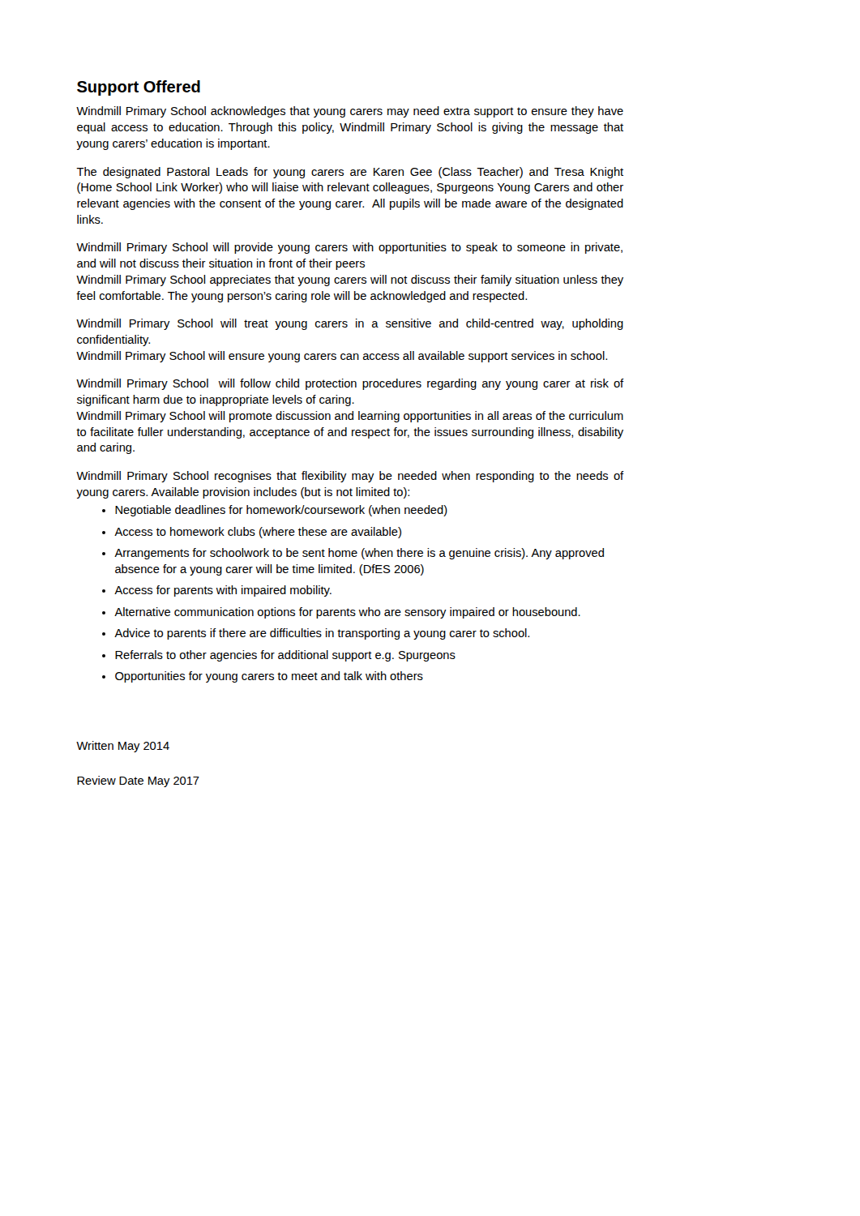Support Offered
Windmill Primary School acknowledges that young carers may need extra support to ensure they have equal access to education. Through this policy, Windmill Primary School is giving the message that young carers’ education is important.
The designated Pastoral Leads for young carers are Karen Gee (Class Teacher) and Tresa Knight (Home School Link Worker) who will liaise with relevant colleagues, Spurgeons Young Carers and other relevant agencies with the consent of the young carer. All pupils will be made aware of the designated links.
Windmill Primary School will provide young carers with opportunities to speak to someone in private, and will not discuss their situation in front of their peers
Windmill Primary School appreciates that young carers will not discuss their family situation unless they feel comfortable. The young person’s caring role will be acknowledged and respected.
Windmill Primary School will treat young carers in a sensitive and child-centred way, upholding confidentiality.
Windmill Primary School will ensure young carers can access all available support services in school.
Windmill Primary School will follow child protection procedures regarding any young carer at risk of significant harm due to inappropriate levels of caring.
Windmill Primary School will promote discussion and learning opportunities in all areas of the curriculum to facilitate fuller understanding, acceptance of and respect for, the issues surrounding illness, disability and caring.
Windmill Primary School recognises that flexibility may be needed when responding to the needs of young carers. Available provision includes (but is not limited to):
Negotiable deadlines for homework/coursework (when needed)
Access to homework clubs (where these are available)
Arrangements for schoolwork to be sent home (when there is a genuine crisis). Any approved absence for a young carer will be time limited. (DfES 2006)
Access for parents with impaired mobility.
Alternative communication options for parents who are sensory impaired or housebound.
Advice to parents if there are difficulties in transporting a young carer to school.
Referrals to other agencies for additional support e.g. Spurgeons
Opportunities for young carers to meet and talk with others
Written May 2014
Review Date May 2017